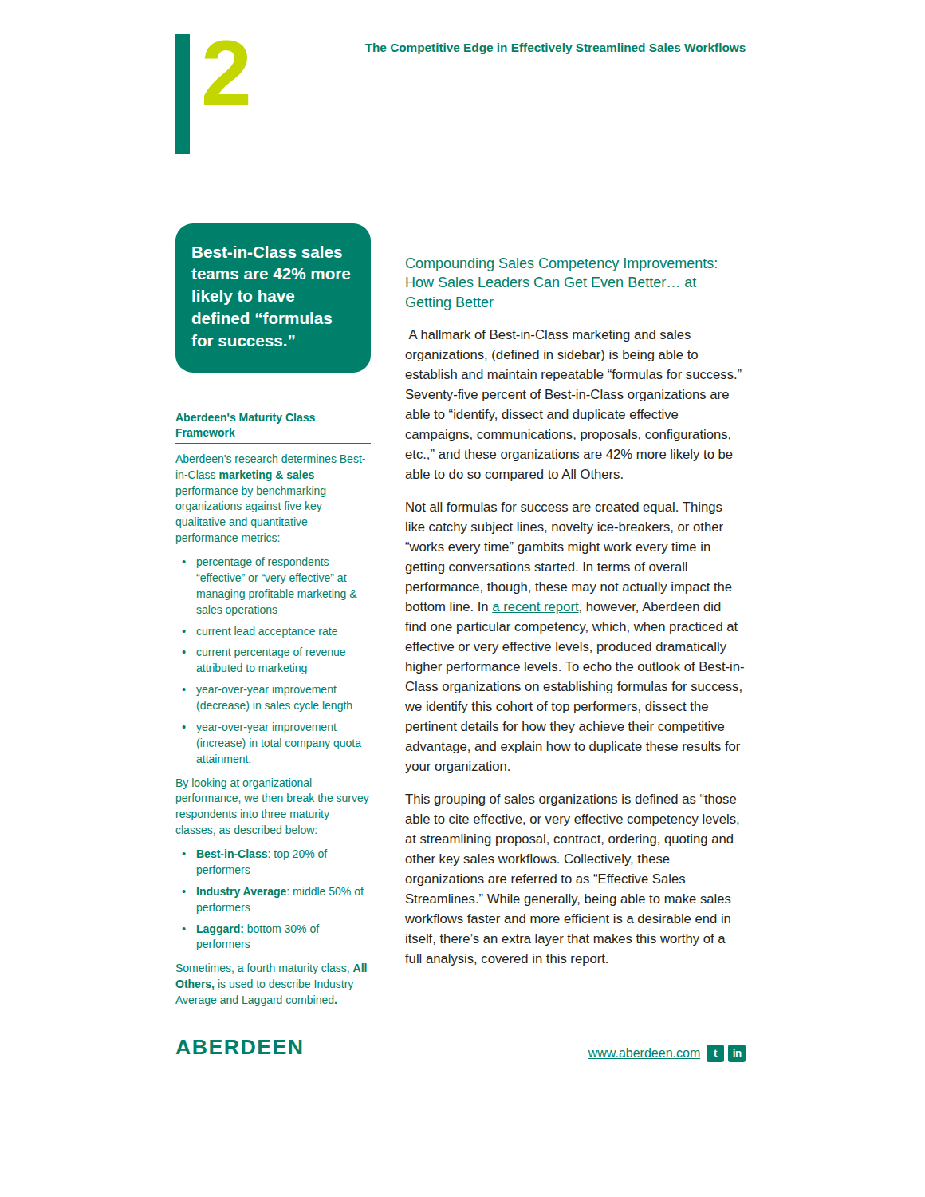2
The Competitive Edge in Effectively Streamlined Sales Workflows
Best-in-Class sales teams are 42% more likely to have defined “formulas for success.”
Aberdeen's Maturity Class Framework
Aberdeen's research determines Best-in-Class marketing & sales performance by benchmarking organizations against five key qualitative and quantitative performance metrics:
percentage of respondents “effective” or “very effective” at managing profitable marketing & sales operations
current lead acceptance rate
current percentage of revenue attributed to marketing
year-over-year improvement (decrease) in sales cycle length
year-over-year improvement (increase) in total company quota attainment.
By looking at organizational performance, we then break the survey respondents into three maturity classes, as described below:
Best-in-Class: top 20% of performers
Industry Average: middle 50% of performers
Laggard: bottom 30% of performers
Sometimes, a fourth maturity class, All Others, is used to describe Industry Average and Laggard combined.
Compounding Sales Competency Improvements: How Sales Leaders Can Get Even Better… at Getting Better
A hallmark of Best-in-Class marketing and sales organizations, (defined in sidebar) is being able to establish and maintain repeatable “formulas for success.” Seventy-five percent of Best-in-Class organizations are able to “identify, dissect and duplicate effective campaigns, communications, proposals, configurations, etc.,” and these organizations are 42% more likely to be able to do so compared to All Others.
Not all formulas for success are created equal. Things like catchy subject lines, novelty ice-breakers, or other “works every time” gambits might work every time in getting conversations started. In terms of overall performance, though, these may not actually impact the bottom line. In a recent report, however, Aberdeen did find one particular competency, which, when practiced at effective or very effective levels, produced dramatically higher performance levels. To echo the outlook of Best-in-Class organizations on establishing formulas for success, we identify this cohort of top performers, dissect the pertinent details for how they achieve their competitive advantage, and explain how to duplicate these results for your organization.
This grouping of sales organizations is defined as “those able to cite effective, or very effective competency levels, at streamlining proposal, contract, ordering, quoting and other key sales workflows. Collectively, these organizations are referred to as “Effective Sales Streamlines.” While generally, being able to make sales workflows faster and more efficient is a desirable end in itself, there’s an extra layer that makes this worthy of a full analysis, covered in this report.
ABERDEEN
www.aberdeen.com t in